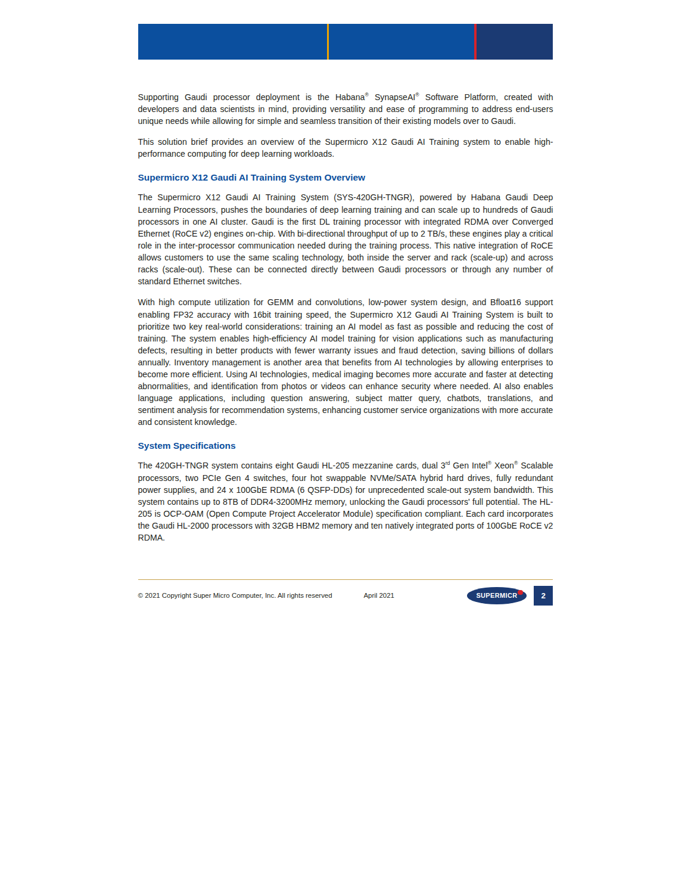Supporting Gaudi processor deployment is the Habana® SynapseAI® Software Platform, created with developers and data scientists in mind, providing versatility and ease of programming to address end-users unique needs while allowing for simple and seamless transition of their existing models over to Gaudi.
This solution brief provides an overview of the Supermicro X12 Gaudi AI Training system to enable high-performance computing for deep learning workloads.
Supermicro X12 Gaudi AI Training System Overview
The Supermicro X12 Gaudi AI Training System (SYS-420GH-TNGR), powered by Habana Gaudi Deep Learning Processors, pushes the boundaries of deep learning training and can scale up to hundreds of Gaudi processors in one AI cluster. Gaudi is the first DL training processor with integrated RDMA over Converged Ethernet (RoCE v2) engines on-chip. With bi-directional throughput of up to 2 TB/s, these engines play a critical role in the inter-processor communication needed during the training process. This native integration of RoCE allows customers to use the same scaling technology, both inside the server and rack (scale-up) and across racks (scale-out). These can be connected directly between Gaudi processors or through any number of standard Ethernet switches.
With high compute utilization for GEMM and convolutions, low-power system design, and Bfloat16 support enabling FP32 accuracy with 16bit training speed, the Supermicro X12 Gaudi AI Training System is built to prioritize two key real-world considerations: training an AI model as fast as possible and reducing the cost of training. The system enables high-efficiency AI model training for vision applications such as manufacturing defects, resulting in better products with fewer warranty issues and fraud detection, saving billions of dollars annually. Inventory management is another area that benefits from AI technologies by allowing enterprises to become more efficient. Using AI technologies, medical imaging becomes more accurate and faster at detecting abnormalities, and identification from photos or videos can enhance security where needed. AI also enables language applications, including question answering, subject matter query, chatbots, translations, and sentiment analysis for recommendation systems, enhancing customer service organizations with more accurate and consistent knowledge.
System Specifications
The 420GH-TNGR system contains eight Gaudi HL-205 mezzanine cards, dual 3rd Gen Intel® Xeon® Scalable processors, two PCIe Gen 4 switches, four hot swappable NVMe/SATA hybrid hard drives, fully redundant power supplies, and 24 x 100GbE RDMA (6 QSFP-DDs) for unprecedented scale-out system bandwidth. This system contains up to 8TB of DDR4-3200MHz memory, unlocking the Gaudi processors' full potential. The HL-205 is OCP-OAM (Open Compute Project Accelerator Module) specification compliant. Each card incorporates the Gaudi HL-2000 processors with 32GB HBM2 memory and ten natively integrated ports of 100GbE RoCE v2 RDMA.
© 2021 Copyright Super Micro Computer, Inc. All rights reserved
April 2021
SUPERMICR
2